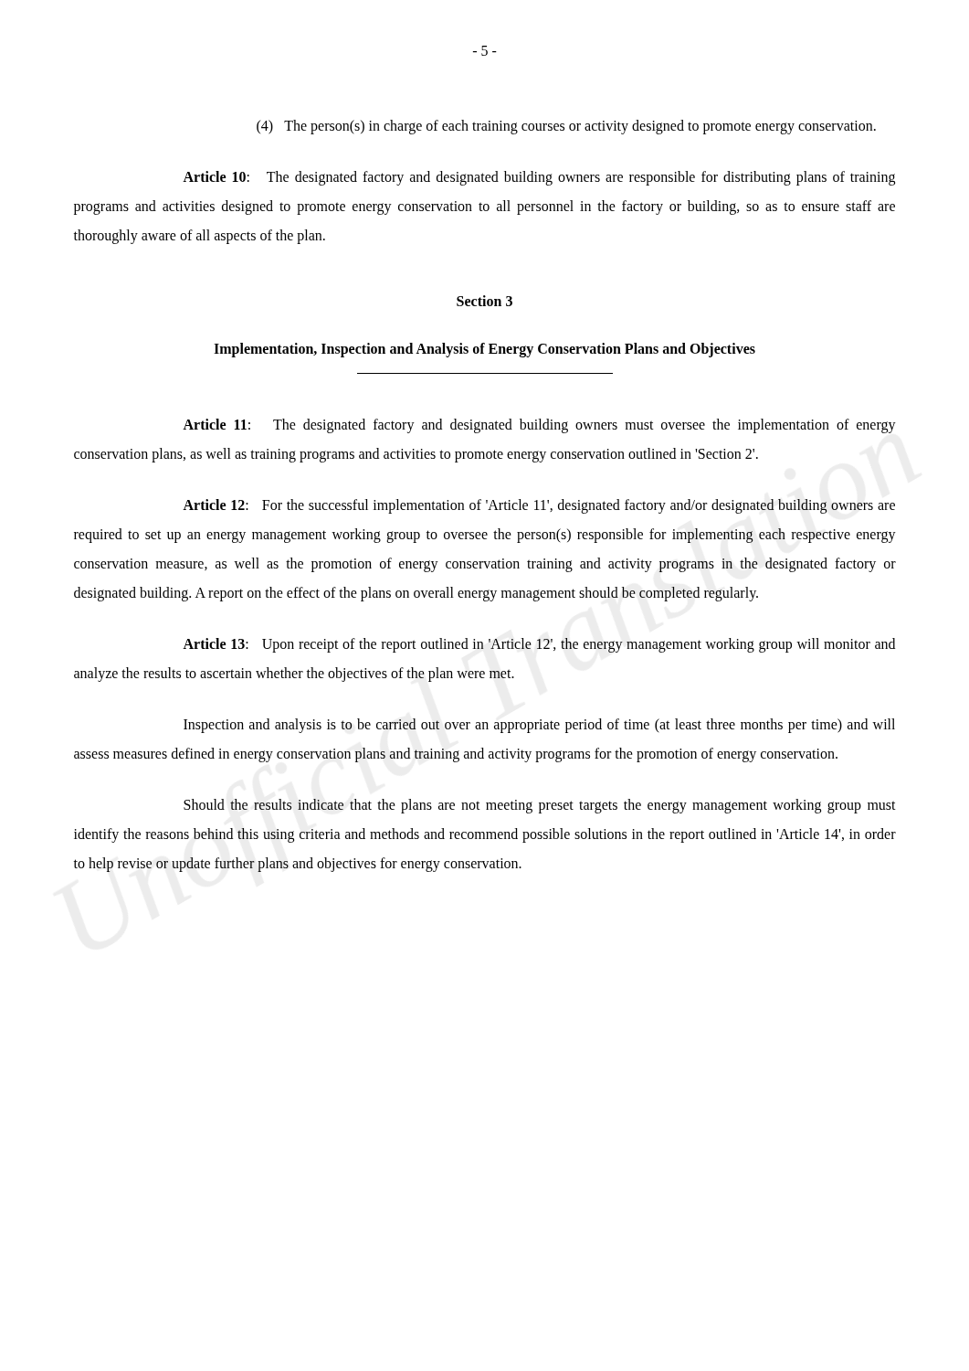Unofficial Translation
- 5 -
(4) The person(s) in charge of each training courses or activity designed to promote energy conservation.
Article 10: The designated factory and designated building owners are responsible for distributing plans of training programs and activities designed to promote energy conservation to all personnel in the factory or building, so as to ensure staff are thoroughly aware of all aspects of the plan.
Section 3
Implementation, Inspection and Analysis of Energy Conservation Plans and Objectives
Article 11: The designated factory and designated building owners must oversee the implementation of energy conservation plans, as well as training programs and activities to promote energy conservation outlined in 'Section 2'.
Article 12: For the successful implementation of 'Article 11', designated factory and/or designated building owners are required to set up an energy management working group to oversee the person(s) responsible for implementing each respective energy conservation measure, as well as the promotion of energy conservation training and activity programs in the designated factory or designated building. A report on the effect of the plans on overall energy management should be completed regularly.
Article 13: Upon receipt of the report outlined in 'Article 12', the energy management working group will monitor and analyze the results to ascertain whether the objectives of the plan were met.
Inspection and analysis is to be carried out over an appropriate period of time (at least three months per time) and will assess measures defined in energy conservation plans and training and activity programs for the promotion of energy conservation.
Should the results indicate that the plans are not meeting preset targets the energy management working group must identify the reasons behind this using criteria and methods and recommend possible solutions in the report outlined in 'Article 14', in order to help revise or update further plans and objectives for energy conservation.